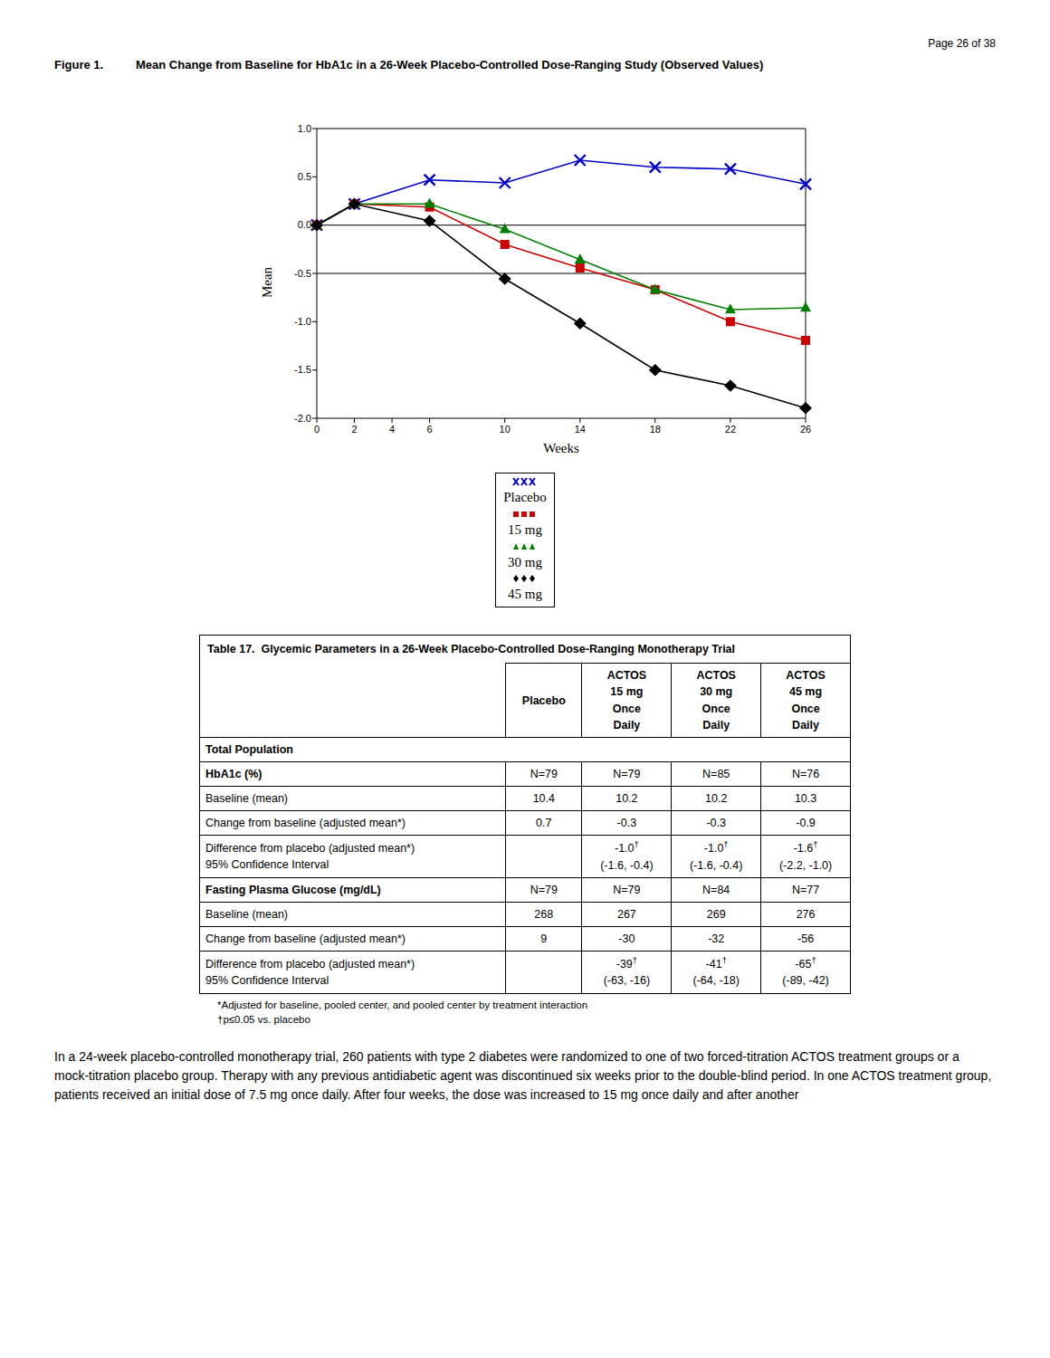Page 26 of 38
Figure 1. Mean Change from Baseline for HbA1c in a 26-Week Placebo-Controlled Dose-Ranging Study (Observed Values)
1.0 0.5 0.0 -0.5 -1.0 -1.5 -2.0 0 2 4 6 10 14 18 22 26 Mean Weeks
Placebo 15 mg 30 mg 45 mg
| Table 17. Glycemic Parameters in a 26-Week Placebo-Controlled Dose-Ranging Monotherapy Trial |
| | Placebo | ACTOS 15 mg Once Daily | ACTOS 30 mg Once Daily | ACTOS 45 mg Once Daily |
| Total Population |
| HbA1c (%) | N=79 | N=79 | N=85 | N=76 |
| Baseline (mean) | 10.4 | 10.2 | 10.2 | 10.3 |
| Change from baseline (adjusted mean*) | 0.7 | -0.3 | -0.3 | -0.9 |
| Difference from placebo (adjusted mean*) 95% Confidence Interval | | -1.0 † (-1.6, -0.4) | -1.0 † (-1.6, -0.4) | -1.6 † (-2.2, -1.0) |
| Fasting Plasma Glucose (mg/dL) | N=79 | N=79 | N=84 | N=77 |
| Baseline (mean) | 268 | 267 | 269 | 276 |
| Change from baseline (adjusted mean*) | 9 | -30 | -32 | -56 |
| Difference from placebo (adjusted mean*) 95% Confidence Interval | | -39 † (-63, -16) | -41 † (-64, -18) | -65 † (-89, -42) |
*Adjusted for baseline, pooled center, and pooled center by treatment interaction
†p≤0.05 vs. placebo
In a 24-week placebo-controlled monotherapy trial, 260 patients with type 2 diabetes were randomized to one of two forced-titration ACTOS treatment groups or a mock-titration placebo group. Therapy with any previous antidiabetic agent was discontinued six weeks prior to the double-blind period. In one ACTOS treatment group, patients received an initial dose of 7.5 mg once daily. After four weeks, the dose was increased to 15 mg once daily and after another